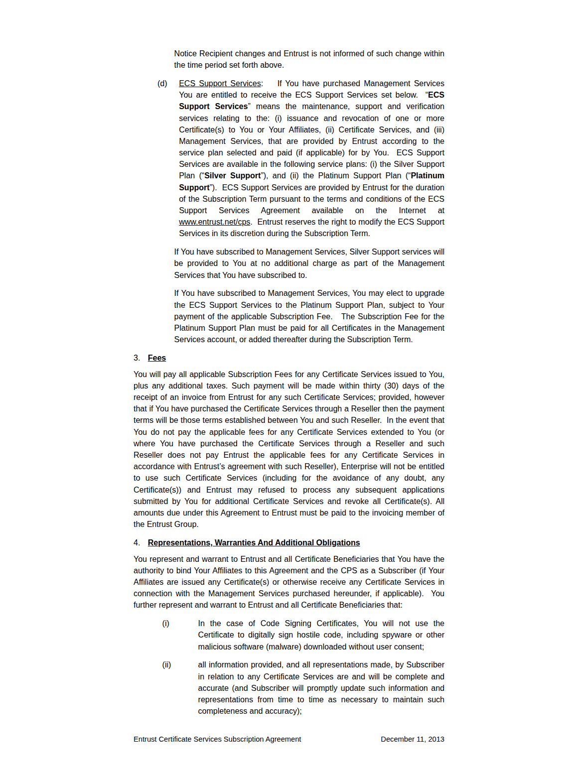Notice Recipient changes and Entrust is not informed of such change within the time period set forth above.
(d)
ECS Support Services: If You have purchased Management Services You are entitled to receive the ECS Support Services set below. “ECS Support Services” means the maintenance, support and verification services relating to the: (i) issuance and revocation of one or more Certificate(s) to You or Your Affiliates, (ii) Certificate Services, and (iii) Management Services, that are provided by Entrust according to the service plan selected and paid (if applicable) for by You. ECS Support Services are available in the following service plans: (i) the Silver Support Plan (“Silver Support”), and (ii) the Platinum Support Plan (“Platinum Support”). ECS Support Services are provided by Entrust for the duration of the Subscription Term pursuant to the terms and conditions of the ECS Support Services Agreement available on the Internet at www.entrust.net/cps. Entrust reserves the right to modify the ECS Support Services in its discretion during the Subscription Term.
If You have subscribed to Management Services, Silver Support services will be provided to You at no additional charge as part of the Management Services that You have subscribed to.
If You have subscribed to Management Services, You may elect to upgrade the ECS Support Services to the Platinum Support Plan, subject to Your payment of the applicable Subscription Fee. The Subscription Fee for the Platinum Support Plan must be paid for all Certificates in the Management Services account, or added thereafter during the Subscription Term.
3.
Fees
You will pay all applicable Subscription Fees for any Certificate Services issued to You, plus any additional taxes. Such payment will be made within thirty (30) days of the receipt of an invoice from Entrust for any such Certificate Services; provided, however that if You have purchased the Certificate Services through a Reseller then the payment terms will be those terms established between You and such Reseller. In the event that You do not pay the applicable fees for any Certificate Services extended to You (or where You have purchased the Certificate Services through a Reseller and such Reseller does not pay Entrust the applicable fees for any Certificate Services in accordance with Entrust’s agreement with such Reseller), Enterprise will not be entitled to use such Certificate Services (including for the avoidance of any doubt, any Certificate(s)) and Entrust may refused to process any subsequent applications submitted by You for additional Certificate Services and revoke all Certificate(s). All amounts due under this Agreement to Entrust must be paid to the invoicing member of the Entrust Group.
4.
Representations, Warranties And Additional Obligations
You represent and warrant to Entrust and all Certificate Beneficiaries that You have the authority to bind Your Affiliates to this Agreement and the CPS as a Subscriber (if Your Affiliates are issued any Certificate(s) or otherwise receive any Certificate Services in connection with the Management Services purchased hereunder, if applicable). You further represent and warrant to Entrust and all Certificate Beneficiaries that:
(i)
In the case of Code Signing Certificates, You will not use the Certificate to digitally sign hostile code, including spyware or other malicious software (malware) downloaded without user consent;
(ii)
all information provided, and all representations made, by Subscriber in relation to any Certificate Services are and will be complete and accurate (and Subscriber will promptly update such information and representations from time to time as necessary to maintain such completeness and accuracy);
Entrust Certificate Services Subscription Agreement December 11, 2013